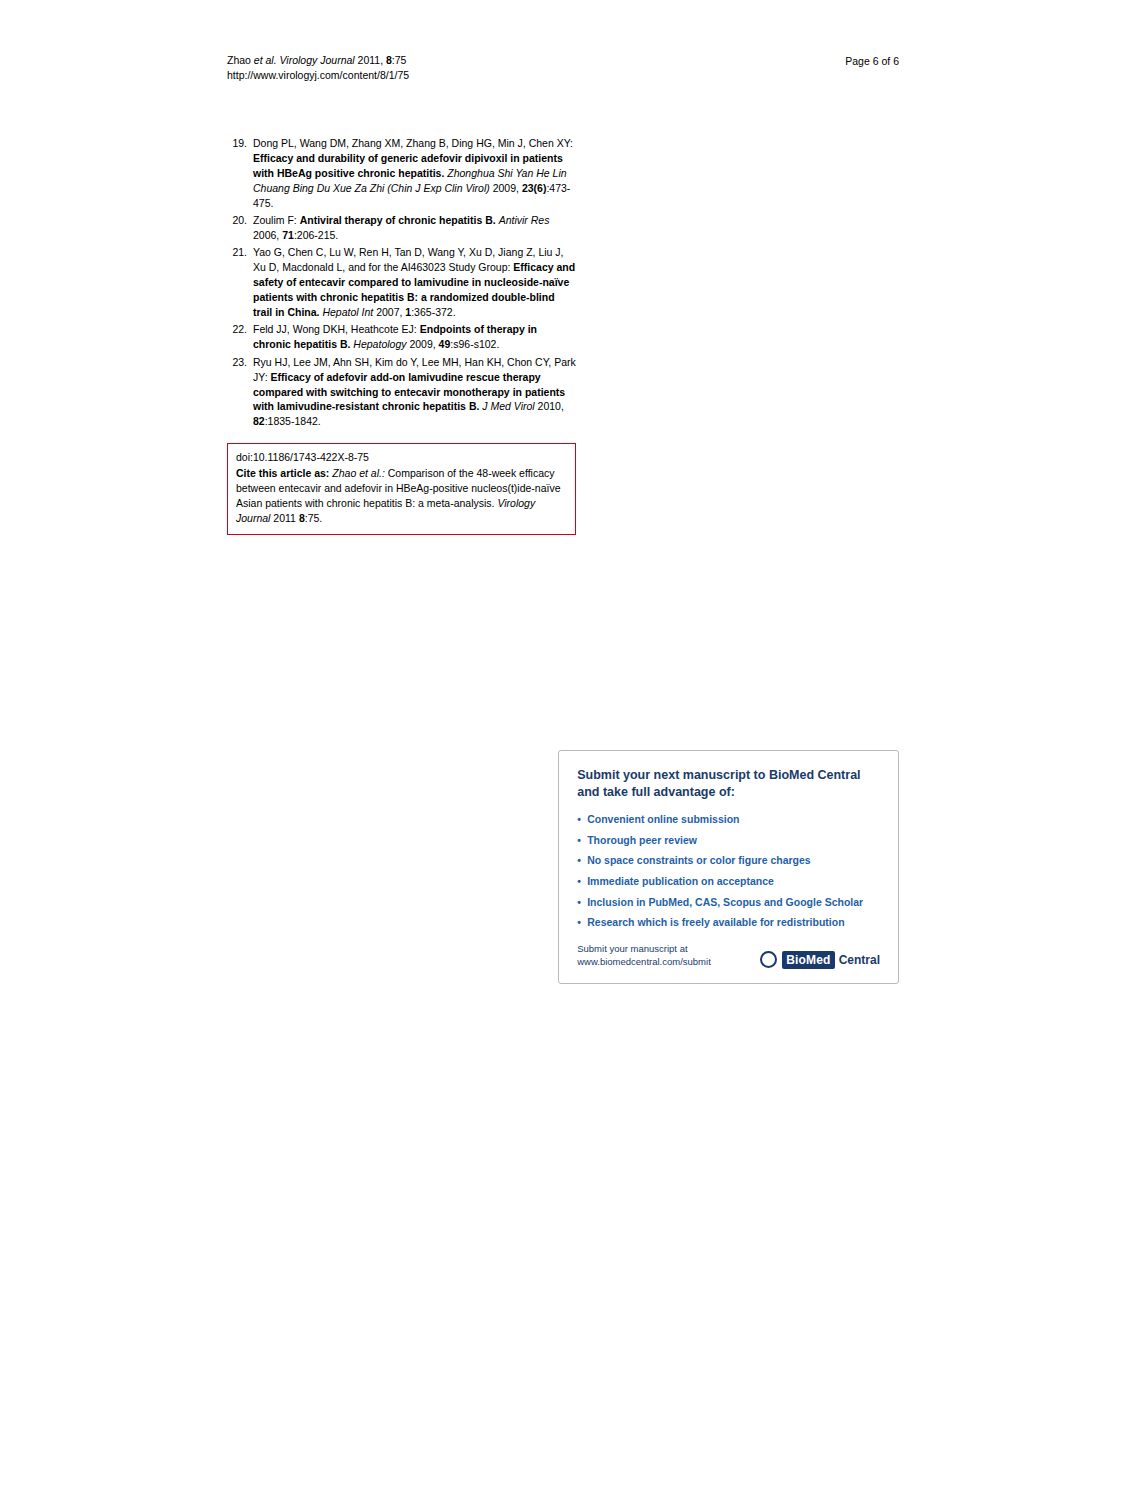Zhao et al. Virology Journal 2011, 8:75
http://www.virologyj.com/content/8/1/75
Page 6 of 6
19. Dong PL, Wang DM, Zhang XM, Zhang B, Ding HG, Min J, Chen XY: Efficacy and durability of generic adefovir dipivoxil in patients with HBeAg positive chronic hepatitis. Zhonghua Shi Yan He Lin Chuang Bing Du Xue Za Zhi (Chin J Exp Clin Virol) 2009, 23(6):473-475.
20. Zoulim F: Antiviral therapy of chronic hepatitis B. Antivir Res 2006, 71:206-215.
21. Yao G, Chen C, Lu W, Ren H, Tan D, Wang Y, Xu D, Jiang Z, Liu J, Xu D, Macdonald L, and for the AI463023 Study Group: Efficacy and safety of entecavir compared to lamivudine in nucleoside-naïve patients with chronic hepatitis B: a randomized double-blind trail in China. Hepatol Int 2007, 1:365-372.
22. Feld JJ, Wong DKH, Heathcote EJ: Endpoints of therapy in chronic hepatitis B. Hepatology 2009, 49:s96-s102.
23. Ryu HJ, Lee JM, Ahn SH, Kim do Y, Lee MH, Han KH, Chon CY, Park JY: Efficacy of adefovir add-on lamivudine rescue therapy compared with switching to entecavir monotherapy in patients with lamivudine-resistant chronic hepatitis B. J Med Virol 2010, 82:1835-1842.
doi:10.1186/1743-422X-8-75
Cite this article as: Zhao et al.: Comparison of the 48-week efficacy between entecavir and adefovir in HBeAg-positive nucleos(t)ide-naïve Asian patients with chronic hepatitis B: a meta-analysis. Virology Journal 2011 8:75.
Submit your next manuscript to BioMed Central
and take full advantage of:
Convenient online submission
Thorough peer review
No space constraints or color figure charges
Immediate publication on acceptance
Inclusion in PubMed, CAS, Scopus and Google Scholar
Research which is freely available for redistribution
Submit your manuscript at
www.biomedcentral.com/submit
BioMed Central